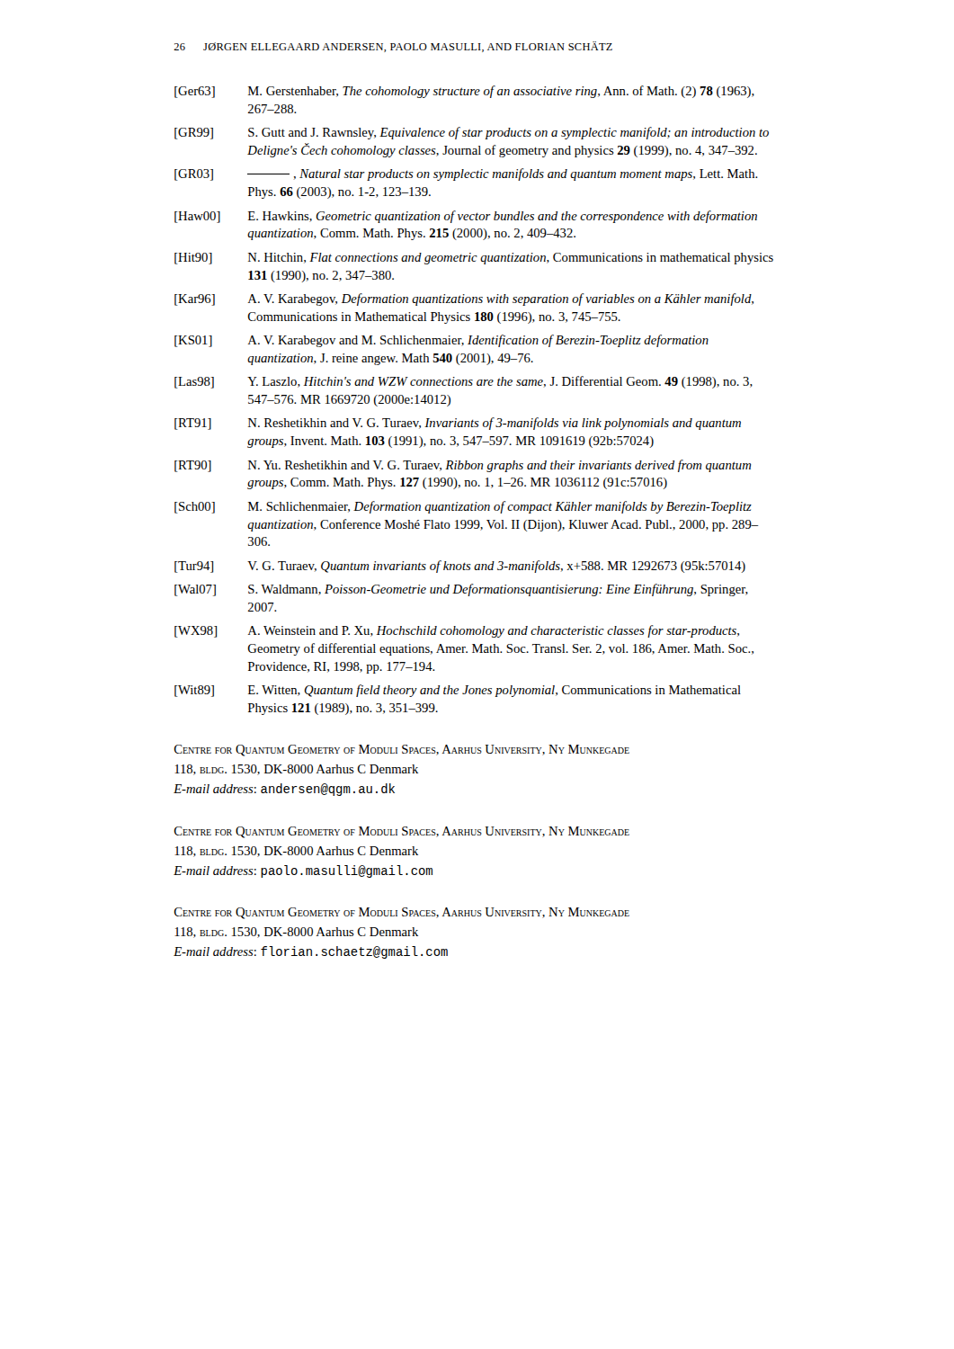26 JØRGEN ELLEGAARD ANDERSEN, PAOLO MASULLI, AND FLORIAN SCHÄTZ
[Ger63]
M. Gerstenhaber, The cohomology structure of an associative ring, Ann. of Math. (2) 78 (1963), 267–288.
[GR99]
S. Gutt and J. Rawnsley, Equivalence of star products on a symplectic manifold; an introduction to Deligne's Čech cohomology classes, Journal of geometry and physics 29 (1999), no. 4, 347–392.
[GR03]
, Natural star products on symplectic manifolds and quantum moment maps, Lett. Math. Phys. 66 (2003), no. 1-2, 123–139.
[Haw00]
E. Hawkins, Geometric quantization of vector bundles and the correspondence with deformation quantization, Comm. Math. Phys. 215 (2000), no. 2, 409–432.
[Hit90]
N. Hitchin, Flat connections and geometric quantization, Communications in mathematical physics 131 (1990), no. 2, 347–380.
[Kar96]
A. V. Karabegov, Deformation quantizations with separation of variables on a Kähler manifold, Communications in Mathematical Physics 180 (1996), no. 3, 745–755.
[KS01]
A. V. Karabegov and M. Schlichenmaier, Identification of Berezin-Toeplitz deformation quantization, J. reine angew. Math 540 (2001), 49–76.
[Las98]
Y. Laszlo, Hitchin's and WZW connections are the same, J. Differential Geom. 49 (1998), no. 3, 547–576. MR 1669720 (2000e:14012)
[RT91]
N. Reshetikhin and V. G. Turaev, Invariants of 3-manifolds via link polynomials and quantum groups, Invent. Math. 103 (1991), no. 3, 547–597. MR 1091619 (92b:57024)
[RT90]
N. Yu. Reshetikhin and V. G. Turaev, Ribbon graphs and their invariants derived from quantum groups, Comm. Math. Phys. 127 (1990), no. 1, 1–26. MR 1036112 (91c:57016)
[Sch00]
M. Schlichenmaier, Deformation quantization of compact Kähler manifolds by Berezin-Toeplitz quantization, Conference Moshé Flato 1999, Vol. II (Dijon), Kluwer Acad. Publ., 2000, pp. 289–306.
[Tur94]
V. G. Turaev, Quantum invariants of knots and 3-manifolds, x+588. MR 1292673 (95k:57014)
[Wal07]
S. Waldmann, Poisson-Geometrie und Deformationsquantisierung: Eine Einführung, Springer, 2007.
[WX98]
A. Weinstein and P. Xu, Hochschild cohomology and characteristic classes for star-products, Geometry of differential equations, Amer. Math. Soc. Transl. Ser. 2, vol. 186, Amer. Math. Soc., Providence, RI, 1998, pp. 177–194.
[Wit89]
E. Witten, Quantum field theory and the Jones polynomial, Communications in Mathematical Physics 121 (1989), no. 3, 351–399.
Centre for Quantum Geometry of Moduli Spaces, Aarhus University, Ny Munkegade
118, bldg. 1530, DK-8000 Aarhus C Denmark
E-mail address: andersen@qgm.au.dk
Centre for Quantum Geometry of Moduli Spaces, Aarhus University, Ny Munkegade
118, bldg. 1530, DK-8000 Aarhus C Denmark
E-mail address: paolo.masulli@gmail.com
Centre for Quantum Geometry of Moduli Spaces, Aarhus University, Ny Munkegade
118, bldg. 1530, DK-8000 Aarhus C Denmark
E-mail address: florian.schaetz@gmail.com